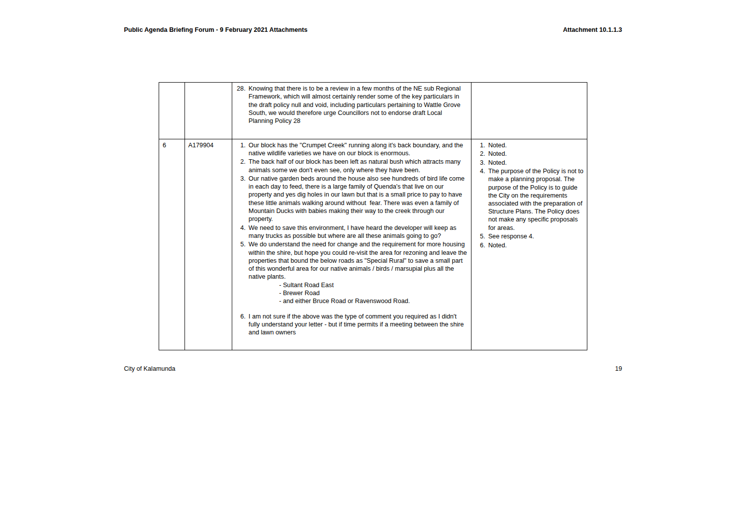Public Agenda Briefing Forum - 9 February 2021 Attachments
Attachment 10.1.1.3
| | | Knowing that there is to be a review in a few months of the NE sub Regional Framework, which will almost certainly render some of the key particulars in the draft policy null and void, including particulars pertaining to Wattle Grove South, we would therefore urge Councillors not to endorse draft Local Planning Policy 28 | |
| 6 | A179904 | Our block has the "Crumpet Creek" running along it's back boundary, and the native wildlife varieties we have on our block is enormous. The back half of our block has been left as natural bush which attracts many animals some we don't even see, only where they have been. Our native garden beds around the house also see hundreds of bird life come in each day to feed, there is a large family of Quenda's that live on our property and yes dig holes in our lawn but that is a small price to pay to have these little animals walking around without fear. There was even a family of Mountain Ducks with babies making their way to the creek through our property. We need to save this environment, I have heard the developer will keep as many trucks as possible but where are all these animals going to go? We do understand the need for change and the requirement for more housing within the shire, but hope you could re-visit the area for rezoning and leave the properties that bound the below roads as "Special Rural" to save a small part of this wonderful area for our native animals / birds / marsupial plus all the native plants. - Sultant Road East - Brewer Road - and either Bruce Road or Ravenswood Road. I am not sure if the above was the type of comment you required as I didn't fully understand your letter - but if time permits if a meeting between the shire and lawn owners | Noted. Noted. Noted. The purpose of the Policy is not to make a planning proposal. The purpose of the Policy is to guide the City on the requirements associated with the preparation of Structure Plans. The Policy does not make any specific proposals for areas. See response 4. Noted. |
City of Kalamunda
19